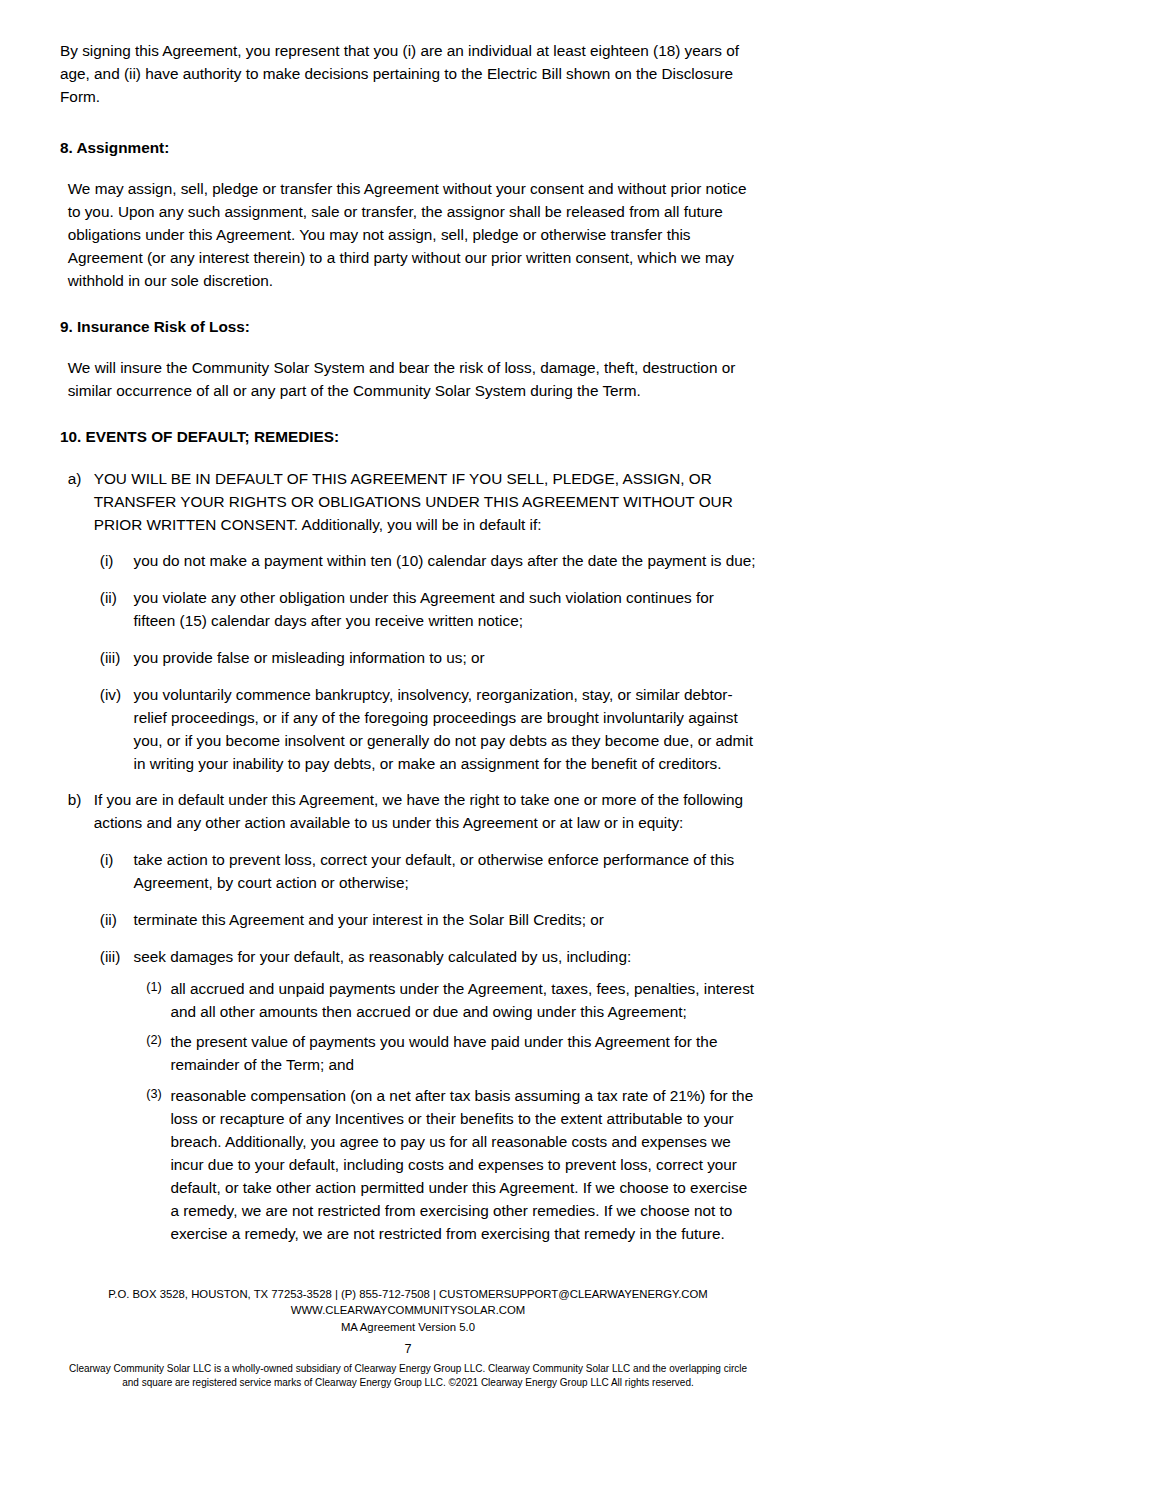By signing this Agreement, you represent that you (i) are an individual at least eighteen (18) years of age, and (ii) have authority to make decisions pertaining to the Electric Bill shown on the Disclosure Form.
8. Assignment:
We may assign, sell, pledge or transfer this Agreement without your consent and without prior notice to you. Upon any such assignment, sale or transfer, the assignor shall be released from all future obligations under this Agreement. You may not assign, sell, pledge or otherwise transfer this Agreement (or any interest therein) to a third party without our prior written consent, which we may withhold in our sole discretion.
9. Insurance Risk of Loss:
We will insure the Community Solar System and bear the risk of loss, damage, theft, destruction or similar occurrence of all or any part of the Community Solar System during the Term.
10. EVENTS OF DEFAULT; REMEDIES:
a) You will be in default of this Agreement if you sell, pledge, assign, or transfer your rights or obligations under this Agreement without our prior written consent. Additionally, you will be in default if:
(i) you do not make a payment within ten (10) calendar days after the date the payment is due;
(ii) you violate any other obligation under this Agreement and such violation continues for fifteen (15) calendar days after you receive written notice;
(iii) you provide false or misleading information to us; or
(iv) you voluntarily commence bankruptcy, insolvency, reorganization, stay, or similar debtor- relief proceedings, or if any of the foregoing proceedings are brought involuntarily against you, or if you become insolvent or generally do not pay debts as they become due, or admit in writing your inability to pay debts, or make an assignment for the benefit of creditors.
b) If you are in default under this Agreement, we have the right to take one or more of the following actions and any other action available to us under this Agreement or at law or in equity:
(i) take action to prevent loss, correct your default, or otherwise enforce performance of this Agreement, by court action or otherwise;
(ii) terminate this Agreement and your interest in the Solar Bill Credits; or
(iii) seek damages for your default, as reasonably calculated by us, including:
(1) all accrued and unpaid payments under the Agreement, taxes, fees, penalties, interest and all other amounts then accrued or due and owing under this Agreement;
(2) the present value of payments you would have paid under this Agreement for the remainder of the Term; and
(3) reasonable compensation (on a net after tax basis assuming a tax rate of 21%) for the loss or recapture of any Incentives or their benefits to the extent attributable to your breach. Additionally, you agree to pay us for all reasonable costs and expenses we incur due to your default, including costs and expenses to prevent loss, correct your default, or take other action permitted under this Agreement. If we choose to exercise a remedy, we are not restricted from exercising other remedies. If we choose not to exercise a remedy, we are not restricted from exercising that remedy in the future.
P.O. BOX 3528, HOUSTON, TX 77253-3528 | (P) 855-712-7508 | CUSTOMERSUPPORT@CLEARWAYENERGY.COM
WWW.CLEARWAYCOMMUNITYSOLAR.COM
MA Agreement Version 5.0
7
Clearway Community Solar LLC is a wholly-owned subsidiary of Clearway Energy Group LLC. Clearway Community Solar LLC and the overlapping circle and square are registered service marks of Clearway Energy Group LLC. ©2021 Clearway Energy Group LLC All rights reserved.